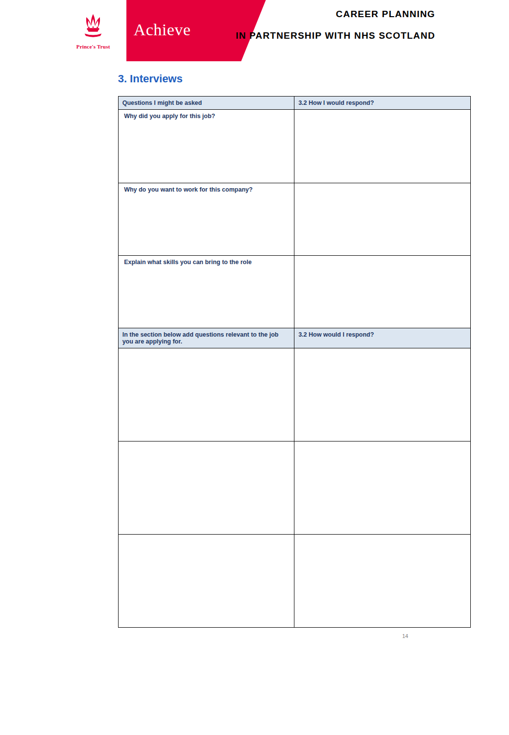Prince's Trust
Achieve
CAREER PLANNING
IN PARTNERSHIP WITH NHS SCOTLAND
3. Interviews
| Questions I might be asked | 3.2 How I would respond? |
| --- | --- |
| Why did you apply for this job? | |
| Why do you want to work for this company? | |
| Explain what skills you can bring to the role | |
| In the section below add questions relevant to the job you are applying for. | 3.2 How would I respond? |
14